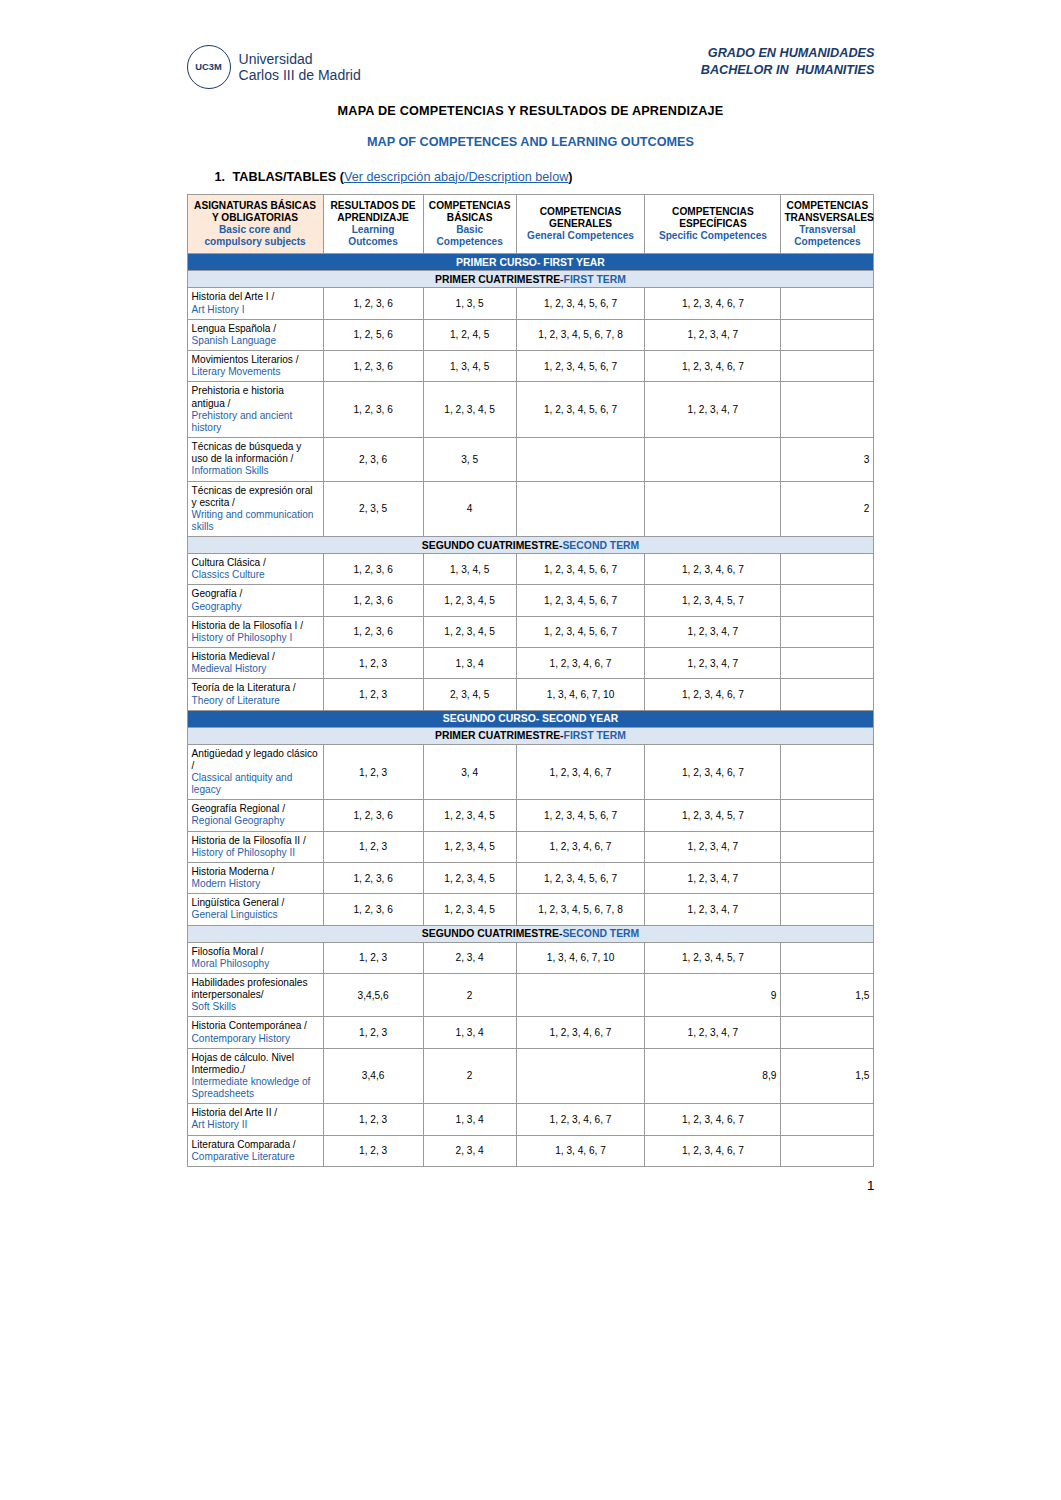UC3M
Universidad Carlos III de Madrid
GRADO EN HUMANIDADES
BACHELOR IN HUMANITIES
MAPA DE COMPETENCIAS Y RESULTADOS DE APRENDIZAJE
MAP OF COMPETENCES AND LEARNING OUTCOMES
1. TABLAS/TABLES (Ver descripción abajo/Description below)
| ASIGNATURAS BÁSICAS Y OBLIGATORIAS Basic core and compulsory subjects | RESULTADOS DE APRENDIZAJE Learning Outcomes | COMPETENCIAS BÁSICAS Basic Competences | COMPETENCIAS GENERALES General Competences | COMPETENCIAS ESPECÍFICAS Specific Competences | COMPETENCIAS TRANSVERSALES Transversal Competences |
| --- | --- | --- | --- | --- | --- |
| PRIMER CURSO- FIRST YEAR |
| PRIMER CUATRIMESTRE- FIRST TERM |
| Historia del Arte I / Art History I | 1, 2, 3, 6 | 1, 3, 5 | 1, 2, 3, 4, 5, 6, 7 | 1, 2, 3, 4, 6, 7 | |
| Lengua Española / Spanish Language | 1, 2, 5, 6 | 1, 2, 4, 5 | 1, 2, 3, 4, 5, 6, 7, 8 | 1, 2, 3, 4, 7 | |
| Movimientos Literarios / Literary Movements | 1, 2, 3, 6 | 1, 3, 4, 5 | 1, 2, 3, 4, 5, 6, 7 | 1, 2, 3, 4, 6, 7 | |
| Prehistoria e historia antigua / Prehistory and ancient history | 1, 2, 3, 6 | 1, 2, 3, 4, 5 | 1, 2, 3, 4, 5, 6, 7 | 1, 2, 3, 4, 7 | |
| Técnicas de búsqueda y uso de la información / Information Skills | 2, 3, 6 | 3, 5 | | | 3 |
| Técnicas de expresión oral y escrita / Writing and communication skills | 2, 3, 5 | 4 | | | 2 |
| SEGUNDO CUATRIMESTRE- SECOND TERM |
| Cultura Clásica / Classics Culture | 1, 2, 3, 6 | 1, 3, 4, 5 | 1, 2, 3, 4, 5, 6, 7 | 1, 2, 3, 4, 6, 7 | |
| Geografía / Geography | 1, 2, 3, 6 | 1, 2, 3, 4, 5 | 1, 2, 3, 4, 5, 6, 7 | 1, 2, 3, 4, 5, 7 | |
| Historia de la Filosofía I / History of Philosophy I | 1, 2, 3, 6 | 1, 2, 3, 4, 5 | 1, 2, 3, 4, 5, 6, 7 | 1, 2, 3, 4, 7 | |
| Historia Medieval / Medieval History | 1, 2, 3 | 1, 3, 4 | 1, 2, 3, 4, 6, 7 | 1, 2, 3, 4, 7 | |
| Teoría de la Literatura / Theory of Literature | 1, 2, 3 | 2, 3, 4, 5 | 1, 3, 4, 6, 7, 10 | 1, 2, 3, 4, 6, 7 | |
| SEGUNDO CURSO- SECOND YEAR |
| PRIMER CUATRIMESTRE- FIRST TERM |
| Antigüedad y legado clásico / Classical antiquity and legacy | 1, 2, 3 | 3, 4 | 1, 2, 3, 4, 6, 7 | 1, 2, 3, 4, 6, 7 | |
| Geografía Regional / Regional Geography | 1, 2, 3, 6 | 1, 2, 3, 4, 5 | 1, 2, 3, 4, 5, 6, 7 | 1, 2, 3, 4, 5, 7 | |
| Historia de la Filosofía II / History of Philosophy II | 1, 2, 3 | 1, 2, 3, 4, 5 | 1, 2, 3, 4, 6, 7 | 1, 2, 3, 4, 7 | |
| Historia Moderna / Modern History | 1, 2, 3, 6 | 1, 2, 3, 4, 5 | 1, 2, 3, 4, 5, 6, 7 | 1, 2, 3, 4, 7 | |
| Lingüística General / General Linguistics | 1, 2, 3, 6 | 1, 2, 3, 4, 5 | 1, 2, 3, 4, 5, 6, 7, 8 | 1, 2, 3, 4, 7 | |
| SEGUNDO CUATRIMESTRE- SECOND TERM |
| Filosofía Moral / Moral Philosophy | 1, 2, 3 | 2, 3, 4 | 1, 3, 4, 6, 7, 10 | 1, 2, 3, 4, 5, 7 | |
| Habilidades profesionales interpersonales/ Soft Skills | 3,4,5,6 | 2 | | 9 | 1,5 |
| Historia Contemporánea / Contemporary History | 1, 2, 3 | 1, 3, 4 | 1, 2, 3, 4, 6, 7 | 1, 2, 3, 4, 7 | |
| Hojas de cálculo. Nivel Intermedio./ Intermediate knowledge of Spreadsheets | 3,4,6 | 2 | | 8,9 | 1,5 |
| Historia del Arte II / Art History II | 1, 2, 3 | 1, 3, 4 | 1, 2, 3, 4, 6, 7 | 1, 2, 3, 4, 6, 7 | |
| Literatura Comparada / Comparative Literature | 1, 2, 3 | 2, 3, 4 | 1, 3, 4, 6, 7 | 1, 2, 3, 4, 6, 7 | |
1